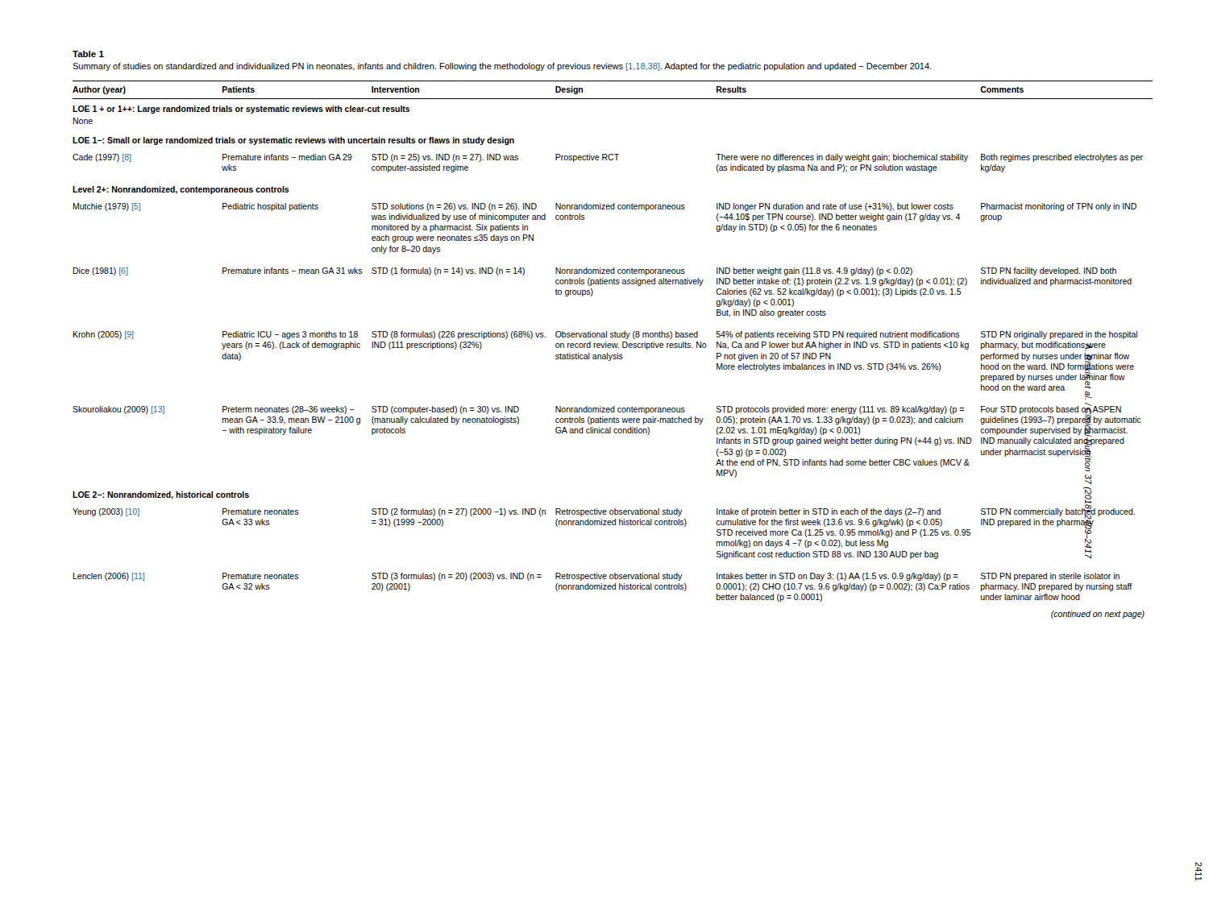A. Riskin et al. / Clinical Nutrition 37 (2018) 2409–2417
2411
Table 1
Summary of studies on standardized and individualized PN in neonates, infants and children. Following the methodology of previous reviews [1,18,38]. Adapted for the pediatric population and updated − December 2014.
| Author (year) | Patients | Intervention | Design | Results | Comments |
| --- | --- | --- | --- | --- | --- |
| LOE 1 + or 1++: Large randomized trials or systematic reviews with clear-cut results |
| None |
| LOE 1−: Small or large randomized trials or systematic reviews with uncertain results or flaws in study design |
| Cade (1997) [8] | Premature infants − median GA 29 wks | STD (n = 25) vs. IND (n = 27). IND was computer-assisted regime | Prospective RCT | There were no differences in daily weight gain; biochemical stability (as indicated by plasma Na and P); or PN solution wastage | Both regimes prescribed electrolytes as per kg/day |
| Level 2+: Nonrandomized, contemporaneous controls |
| Mutchie (1979) [5] | Pediatric hospital patients | STD solutions (n = 26) vs. IND (n = 26). IND was individualized by use of minicomputer and monitored by a pharmacist. Six patients in each group were neonates ≤35 days on PN only for 8–20 days | Nonrandomized contemporaneous controls | IND longer PN duration and rate of use (+31%), but lower costs (−44.10$ per TPN course). IND better weight gain (17 g/day vs. 4 g/day in STD) (p < 0.05) for the 6 neonates | Pharmacist monitoring of TPN only in IND group |
| Dice (1981) [6] | Premature infants − mean GA 31 wks | STD (1 formula) (n = 14) vs. IND (n = 14) | Nonrandomized contemporaneous controls (patients assigned alternatively to groups) | IND better weight gain (11.8 vs. 4.9 g/day) (p < 0.02) IND better intake of: (1) protein (2.2 vs. 1.9 g/kg/day) (p < 0.01); (2) Calories (62 vs. 52 kcal/kg/day) (p < 0.001); (3) Lipids (2.0 vs. 1.5 g/kg/day) (p < 0.001) But, in IND also greater costs | STD PN facility developed. IND both individualized and pharmacist-monitored |
| Krohn (2005) [9] | Pediatric ICU − ages 3 months to 18 years (n = 46). (Lack of demographic data) | STD (8 formulas) (226 prescriptions) (68%) vs. IND (111 prescriptions) (32%) | Observational study (8 months) based on record review. Descriptive results. No statistical analysis | 54% of patients receiving STD PN required nutrient modifications Na, Ca and P lower but AA higher in IND vs. STD in patients <10 kg P not given in 20 of 57 IND PN More electrolytes imbalances in IND vs. STD (34% vs. 26%) | STD PN originally prepared in the hospital pharmacy, but modifications were performed by nurses under laminar flow hood on the ward. IND formulations were prepared by nurses under laminar flow hood on the ward area |
| Skouroliakou (2009) [13] | Preterm neonates (28–36 weeks) − mean GA − 33.9, mean BW − 2100 g − with respiratory failure | STD (computer-based) (n = 30) vs. IND (manually calculated by neonatologists) protocols | Nonrandomized contemporaneous controls (patients were pair-matched by GA and clinical condition) | STD protocols provided more: energy (111 vs. 89 kcal/kg/day) (p = 0.05); protein (AA 1.70 vs. 1.33 g/kg/day) (p = 0.023); and calcium (2.02 vs. 1.01 mEq/kg/day) (p < 0.001) Infants in STD group gained weight better during PN (+44 g) vs. IND (−53 g) (p = 0.002) At the end of PN, STD infants had some better CBC values (MCV & MPV) | Four STD protocols based on ASPEN guidelines (1993–7) prepared by automatic compounder supervised by pharmacist. IND manually calculated and prepared under pharmacist supervision |
| LOE 2−: Nonrandomized, historical controls |
| Yeung (2003) [10] | Premature neonates GA < 33 wks | STD (2 formulas) (n = 27) (2000 −1) vs. IND (n = 31) (1999 −2000) | Retrospective observational study (nonrandomized historical controls) | Intake of protein better in STD in each of the days (2–7) and cumulative for the first week (13.6 vs. 9.6 g/kg/wk) (p < 0.05) STD received more Ca (1.25 vs. 0.95 mmol/kg) and P (1.25 vs. 0.95 mmol/kg) on days 4 −7 (p < 0.02), but less Mg Significant cost reduction STD 88 vs. IND 130 AUD per bag | STD PN commercially batched produced. IND prepared in the pharmacy |
| Lenclen (2006) [11] | Premature neonates GA < 32 wks | STD (3 formulas) (n = 20) (2003) vs. IND (n = 20) (2001) | Retrospective observational study (nonrandomized historical controls) | Intakes better in STD on Day 3: (1) AA (1.5 vs. 0.9 g/kg/day) (p = 0.0001); (2) CHO (10.7 vs. 9.6 g/kg/day) (p = 0.002); (3) Ca:P ratios better balanced (p = 0.0001) | STD PN prepared in sterile isolator in pharmacy. IND prepared by nursing staff under laminar airflow hood |
| (continued on next page) |